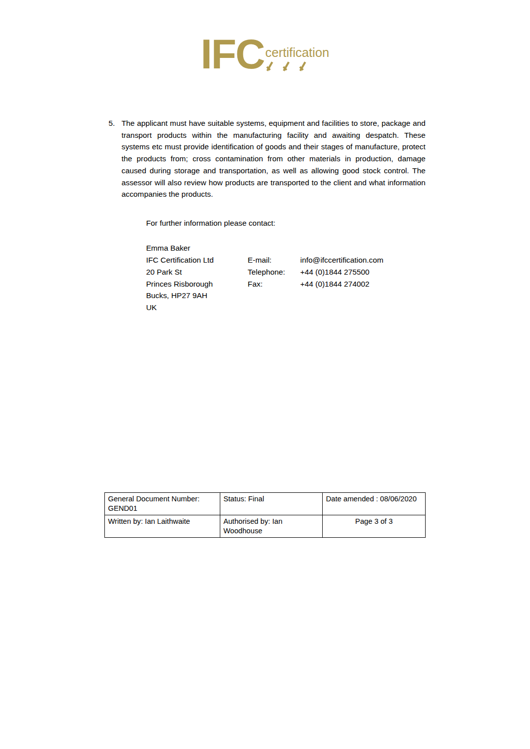IFC certification
5. The applicant must have suitable systems, equipment and facilities to store, package and transport products within the manufacturing facility and awaiting despatch. These systems etc must provide identification of goods and their stages of manufacture, protect the products from; cross contamination from other materials in production, damage caused during storage and transportation, as well as allowing good stock control. The assessor will also review how products are transported to the client and what information accompanies the products.
For further information please contact:
| Emma Baker | | |
| IFC Certification Ltd | E-mail: | info@ifccertification.com |
| 20 Park St | Telephone: | +44 (0)1844 275500 |
| Princes Risborough | Fax: | +44 (0)1844 274002 |
| Bucks, HP27 9AH | | |
| UK | | |
| General Document Number: GEND01 | Status: Final | Date amended : 08/06/2020 |
| Written by: Ian Laithwaite | Authorised by: Ian Woodhouse | Page 3 of 3 |